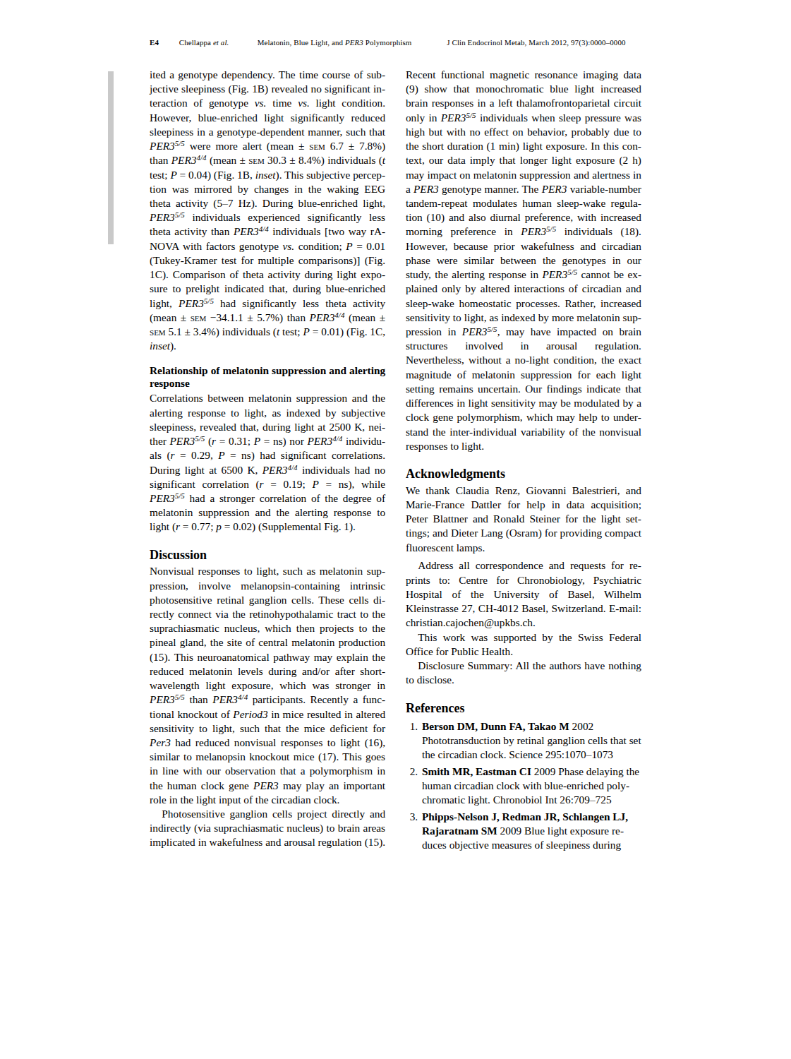E4 Chellappa et al. Melatonin, Blue Light, and PER3 Polymorphism J Clin Endocrinol Metab, March 2012, 97(3):0000–0000
ited a genotype dependency. The time course of subjective sleepiness (Fig. 1B) revealed no significant interaction of genotype vs. time vs. light condition. However, blue-enriched light significantly reduced sleepiness in a genotype-dependent manner, such that PER35/5 were more alert (mean ± sem 6.7 ± 7.8%) than PER34/4 (mean ± sem 30.3 ± 8.4%) individuals (t test; P = 0.04) (Fig. 1B, inset). This subjective perception was mirrored by changes in the waking EEG theta activity (5–7 Hz). During blue-enriched light, PER35/5 individuals experienced significantly less theta activity than PER34/4 individuals [two way rANOVA with factors genotype vs. condition; P = 0.01 (Tukey-Kramer test for multiple comparisons)] (Fig. 1C). Comparison of theta activity during light exposure to prelight indicated that, during blue-enriched light, PER35/5 had significantly less theta activity (mean ± sem −34.1.1 ± 5.7%) than PER34/4 (mean ± sem 5.1 ± 3.4%) individuals (t test; P = 0.01) (Fig. 1C, inset).
Relationship of melatonin suppression and alerting response
Correlations between melatonin suppression and the alerting response to light, as indexed by subjective sleepiness, revealed that, during light at 2500 K, neither PER35/5 (r = 0.31; P = ns) nor PER34/4 individuals (r = 0.29, P = ns) had significant correlations. During light at 6500 K, PER34/4 individuals had no significant correlation (r = 0.19; P = ns), while PER35/5 had a stronger correlation of the degree of melatonin suppression and the alerting response to light (r = 0.77; p = 0.02) (Supplemental Fig. 1).
Discussion
Nonvisual responses to light, such as melatonin suppression, involve melanopsin-containing intrinsic photosensitive retinal ganglion cells. These cells directly connect via the retinohypothalamic tract to the suprachiasmatic nucleus, which then projects to the pineal gland, the site of central melatonin production (15). This neuroanatomical pathway may explain the reduced melatonin levels during and/or after short-wavelength light exposure, which was stronger in PER35/5 than PER34/4 participants. Recently a functional knockout of Period3 in mice resulted in altered sensitivity to light, such that the mice deficient for Per3 had reduced nonvisual responses to light (16), similar to melanopsin knockout mice (17). This goes in line with our observation that a polymorphism in the human clock gene PER3 may play an important role in the light input of the circadian clock.
Photosensitive ganglion cells project directly and indirectly (via suprachiasmatic nucleus) to brain areas implicated in wakefulness and arousal regulation (15). Recent functional magnetic resonance imaging data (9) show that monochromatic blue light increased brain responses in a left thalamofrontoparietal circuit only in PER35/5 individuals when sleep pressure was high but with no effect on behavior, probably due to the short duration (1 min) light exposure. In this context, our data imply that longer light exposure (2 h) may impact on melatonin suppression and alertness in a PER3 genotype manner. The PER3 variable-number tandem-repeat modulates human sleep-wake regulation (10) and also diurnal preference, with increased morning preference in PER35/5 individuals (18). However, because prior wakefulness and circadian phase were similar between the genotypes in our study, the alerting response in PER35/5 cannot be explained only by altered interactions of circadian and sleep-wake homeostatic processes. Rather, increased sensitivity to light, as indexed by more melatonin suppression in PER35/5, may have impacted on brain structures involved in arousal regulation. Nevertheless, without a no-light condition, the exact magnitude of melatonin suppression for each light setting remains uncertain. Our findings indicate that differences in light sensitivity may be modulated by a clock gene polymorphism, which may help to understand the inter-individual variability of the nonvisual responses to light.
Acknowledgments
We thank Claudia Renz, Giovanni Balestrieri, and Marie-France Dattler for help in data acquisition; Peter Blattner and Ronald Steiner for the light settings; and Dieter Lang (Osram) for providing compact fluorescent lamps.
Address all correspondence and requests for reprints to: Centre for Chronobiology, Psychiatric Hospital of the University of Basel, Wilhelm Kleinstrasse 27, CH-4012 Basel, Switzerland. E-mail: christian.cajochen@upkbs.ch.
This work was supported by the Swiss Federal Office for Public Health.
Disclosure Summary: All the authors have nothing to disclose.
References
Berson DM, Dunn FA, Takao M 2002 Phototransduction by retinal ganglion cells that set the circadian clock. Science 295:1070–1073
Smith MR, Eastman CI 2009 Phase delaying the human circadian clock with blue-enriched polychromatic light. Chronobiol Int 26:709–725
Phipps-Nelson J, Redman JR, Schlangen LJ, Rajaratnam SM 2009 Blue light exposure reduces objective measures of sleepiness during